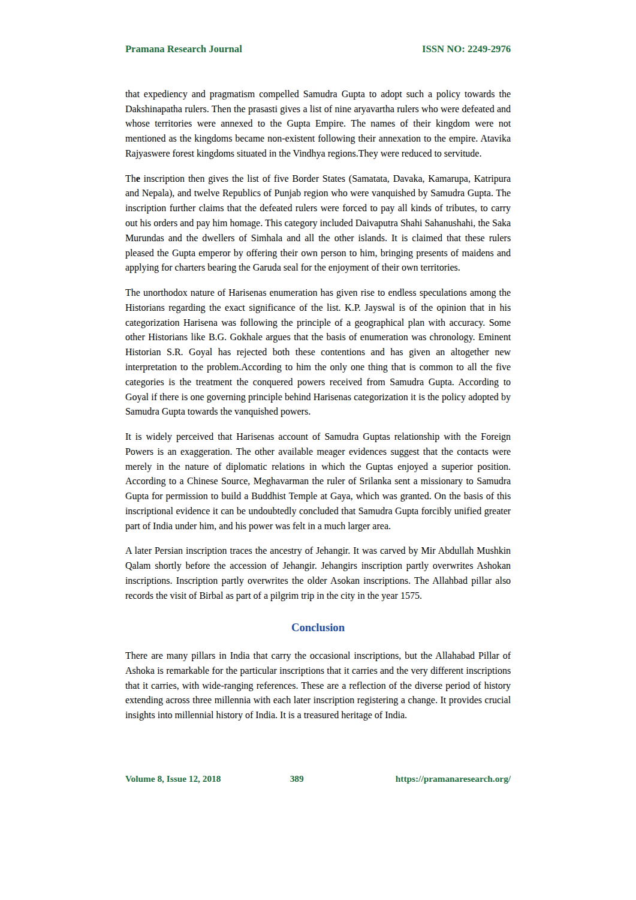Pramana Research Journal ISSN NO: 2249-2976
that expediency and pragmatism compelled Samudra Gupta to adopt such a policy towards the Dakshinapatha rulers. Then the prasasti gives a list of nine aryavartha rulers who were defeated and whose territories were annexed to the Gupta Empire. The names of their kingdom were not mentioned as the kingdoms became non-existent following their annexation to the empire. Atavika Rajyaswere forest kingdoms situated in the Vindhya regions.They were reduced to servitude.
The inscription then gives the list of five Border States (Samatata, Davaka, Kamarupa, Katripura and Nepala), and twelve Republics of Punjab region who were vanquished by Samudra Gupta. The inscription further claims that the defeated rulers were forced to pay all kinds of tributes, to carry out his orders and pay him homage. This category included Daivaputra Shahi Sahanushahi, the Saka Murundas and the dwellers of Simhala and all the other islands. It is claimed that these rulers pleased the Gupta emperor by offering their own person to him, bringing presents of maidens and applying for charters bearing the Garuda seal for the enjoyment of their own territories.
The unorthodox nature of Harisenas enumeration has given rise to endless speculations among the Historians regarding the exact significance of the list. K.P. Jayswal is of the opinion that in his categorization Harisena was following the principle of a geographical plan with accuracy. Some other Historians like B.G. Gokhale argues that the basis of enumeration was chronology. Eminent Historian S.R. Goyal has rejected both these contentions and has given an altogether new interpretation to the problem.According to him the only one thing that is common to all the five categories is the treatment the conquered powers received from Samudra Gupta. According to Goyal if there is one governing principle behind Harisenas categorization it is the policy adopted by Samudra Gupta towards the vanquished powers.
It is widely perceived that Harisenas account of Samudra Guptas relationship with the Foreign Powers is an exaggeration. The other available meager evidences suggest that the contacts were merely in the nature of diplomatic relations in which the Guptas enjoyed a superior position. According to a Chinese Source, Meghavarman the ruler of Srilanka sent a missionary to Samudra Gupta for permission to build a Buddhist Temple at Gaya, which was granted. On the basis of this inscriptional evidence it can be undoubtedly concluded that Samudra Gupta forcibly unified greater part of India under him, and his power was felt in a much larger area.
A later Persian inscription traces the ancestry of Jehangir. It was carved by Mir Abdullah Mushkin Qalam shortly before the accession of Jehangir. Jehangirs inscription partly overwrites Ashokan inscriptions. Inscription partly overwrites the older Asokan inscriptions. The Allahbad pillar also records the visit of Birbal as part of a pilgrim trip in the city in the year 1575.
Conclusion
There are many pillars in India that carry the occasional inscriptions, but the Allahabad Pillar of Ashoka is remarkable for the particular inscriptions that it carries and the very different inscriptions that it carries, with wide-ranging references. These are a reflection of the diverse period of history extending across three millennia with each later inscription registering a change. It provides crucial insights into millennial history of India. It is a treasured heritage of India.
Volume 8, Issue 12, 2018 389 https://pramanaresearch.org/